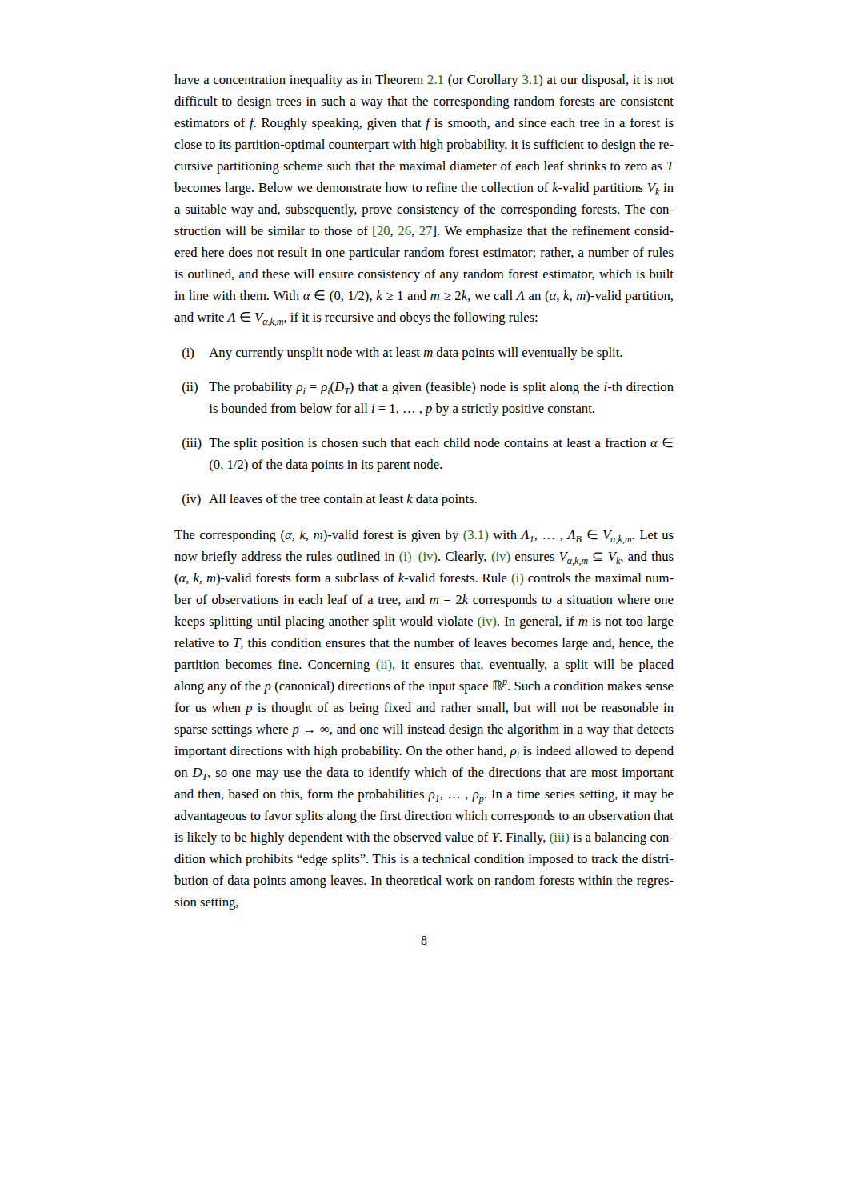have a concentration inequality as in Theorem 2.1 (or Corollary 3.1) at our disposal, it is not difficult to design trees in such a way that the corresponding random forests are consistent estimators of f. Roughly speaking, given that f is smooth, and since each tree in a forest is close to its partition-optimal counterpart with high probability, it is sufficient to design the recursive partitioning scheme such that the maximal diameter of each leaf shrinks to zero as T becomes large. Below we demonstrate how to refine the collection of k-valid partitions Vk in a suitable way and, subsequently, prove consistency of the corresponding forests. The construction will be similar to those of [20, 26, 27]. We emphasize that the refinement considered here does not result in one particular random forest estimator; rather, a number of rules is outlined, and these will ensure consistency of any random forest estimator, which is built in line with them. With α ∈ (0, 1/2), k ≥ 1 and m ≥ 2k, we call Λ an (α, k, m)-valid partition, and write Λ ∈ Vα,k,m, if it is recursive and obeys the following rules:
(i) Any currently unsplit node with at least m data points will eventually be split.
(ii) The probability ρi = ρi(DT) that a given (feasible) node is split along the i-th direction is bounded from below for all i = 1, … , p by a strictly positive constant.
(iii) The split position is chosen such that each child node contains at least a fraction α ∈ (0, 1/2) of the data points in its parent node.
(iv) All leaves of the tree contain at least k data points.
The corresponding (α, k, m)-valid forest is given by (3.1) with Λ1, … , ΛB ∈ Vα,k,m. Let us now briefly address the rules outlined in (i)–(iv). Clearly, (iv) ensures Vα,k,m ⊆ Vk, and thus (α, k, m)-valid forests form a subclass of k-valid forests. Rule (i) controls the maximal number of observations in each leaf of a tree, and m = 2k corresponds to a situation where one keeps splitting until placing another split would violate (iv). In general, if m is not too large relative to T, this condition ensures that the number of leaves becomes large and, hence, the partition becomes fine. Concerning (ii), it ensures that, eventually, a split will be placed along any of the p (canonical) directions of the input space ℝp. Such a condition makes sense for us when p is thought of as being fixed and rather small, but will not be reasonable in sparse settings where p → ∞, and one will instead design the algorithm in a way that detects important directions with high probability. On the other hand, ρi is indeed allowed to depend on DT, so one may use the data to identify which of the directions that are most important and then, based on this, form the probabilities ρ1, … , ρp. In a time series setting, it may be advantageous to favor splits along the first direction which corresponds to an observation that is likely to be highly dependent with the observed value of Y. Finally, (iii) is a balancing condition which prohibits “edge splits”. This is a technical condition imposed to track the distribution of data points among leaves. In theoretical work on random forests within the regression setting,
8